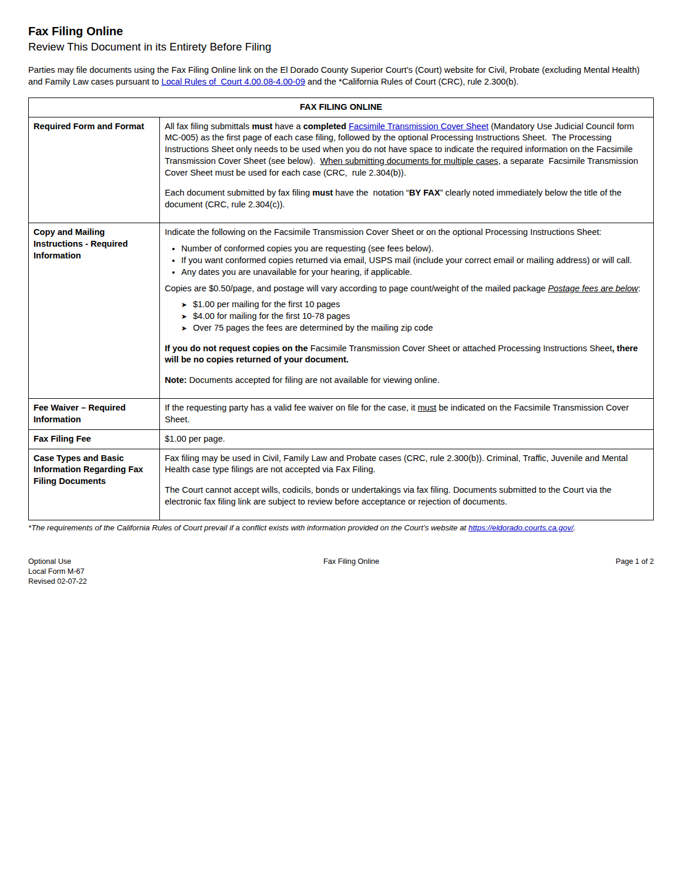Fax Filing Online
Review This Document in its Entirety Before Filing
Parties may file documents using the Fax Filing Online link on the El Dorado County Superior Court’s (Court) website for Civil, Probate (excluding Mental Health) and Family Law cases pursuant to Local Rules of Court 4.00.08-4.00-09 and the *California Rules of Court (CRC), rule 2.300(b).
| FAX FILING ONLINE |
| --- |
| Required Form and Format | All fax filing submittals must have a completed Facsimile Transmission Cover Sheet (Mandatory Use Judicial Council form MC-005) as the first page of each case filing, followed by the optional Processing Instructions Sheet. The Processing Instructions Sheet only needs to be used when you do not have space to indicate the required information on the Facsimile Transmission Cover Sheet (see below). When submitting documents for multiple cases , a separate Facsimile Transmission Cover Sheet must be used for each case (CRC, rule 2.304(b)). Each document submitted by fax filing must have the notation “ BY FAX ” clearly noted immediately below the title of the document (CRC, rule 2.304(c)). |
| Copy and Mailing Instructions - Required Information | Indicate the following on the Facsimile Transmission Cover Sheet or on the optional Processing Instructions Sheet: Number of conformed copies you are requesting (see fees below). If you want conformed copies returned via email, USPS mail (include your correct email or mailing address) or will call. Any dates you are unavailable for your hearing, if applicable. Copies are $0.50/page, and postage will vary according to page count/weight of the mailed package Postage fees are below : $1.00 per mailing for the first 10 pages $4.00 for mailing for the first 10-78 pages Over 75 pages the fees are determined by the mailing zip code If you do not request copies on the Facsimile Transmission Cover Sheet or attached Processing Instructions Sheet , there will be no copies returned of your document. Note: Documents accepted for filing are not available for viewing online. |
| Fee Waiver – Required Information | If the requesting party has a valid fee waiver on file for the case, it must be indicated on the Facsimile Transmission Cover Sheet. |
| Fax Filing Fee | $1.00 per page. |
| Case Types and Basic Information Regarding Fax Filing Documents | Fax filing may be used in Civil, Family Law and Probate cases (CRC, rule 2.300(b)). Criminal, Traffic, Juvenile and Mental Health case type filings are not accepted via Fax Filing. The Court cannot accept wills, codicils, bonds or undertakings via fax filing. Documents submitted to the Court via the electronic fax filing link are subject to review before acceptance or rejection of documents. |
*The requirements of the California Rules of Court prevail if a conflict exists with information provided on the Court’s website at https://eldorado.courts.ca.gov/.
Optional Use Local Form M-67 Revised 02-07-22
Fax Filing Online
Page 1 of 2